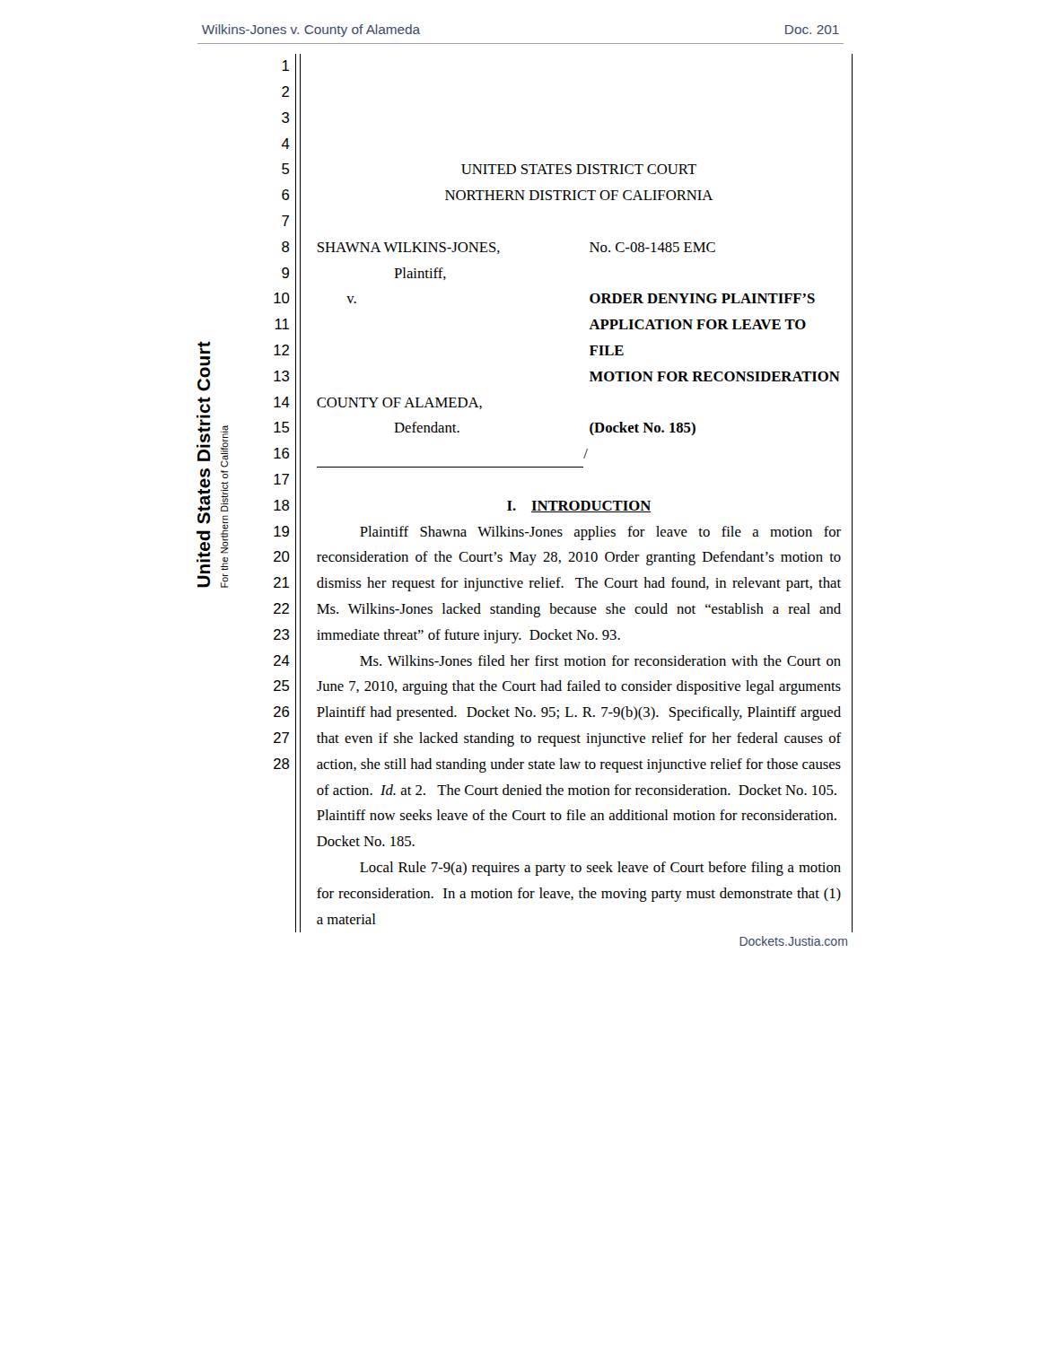Wilkins-Jones v. County of Alameda
Doc. 201
United States District Court
For the Northern District of California
1
2
3
4
5
6
7
8
9
10
11
12
13
14
15
16
17
18
19
20
21
22
23
24
25
26
27
28
UNITED STATES DISTRICT COURT
NORTHERN DISTRICT OF CALIFORNIA
| SHAWNA WILKINS-JONES, | No. C-08-1485 EMC |
| Plaintiff, | |
| v. | ORDER DENYING PLAINTIFF’S APPLICATION FOR LEAVE TO FILE MOTION FOR RECONSIDERATION |
| COUNTY OF ALAMEDA, | |
| Defendant. | (Docket No. 185) |
| / | |
I. INTRODUCTION
Plaintiff Shawna Wilkins-Jones applies for leave to file a motion for reconsideration of the Court’s May 28, 2010 Order granting Defendant’s motion to dismiss her request for injunctive relief. The Court had found, in relevant part, that Ms. Wilkins-Jones lacked standing because she could not “establish a real and immediate threat” of future injury. Docket No. 93.
Ms. Wilkins-Jones filed her first motion for reconsideration with the Court on June 7, 2010, arguing that the Court had failed to consider dispositive legal arguments Plaintiff had presented. Docket No. 95; L. R. 7-9(b)(3). Specifically, Plaintiff argued that even if she lacked standing to request injunctive relief for her federal causes of action, she still had standing under state law to request injunctive relief for those causes of action. Id. at 2. The Court denied the motion for reconsideration. Docket No. 105. Plaintiff now seeks leave of the Court to file an additional motion for reconsideration. Docket No. 185.
Local Rule 7-9(a) requires a party to seek leave of Court before filing a motion for reconsideration. In a motion for leave, the moving party must demonstrate that (1) a material
Dockets. Justia.com